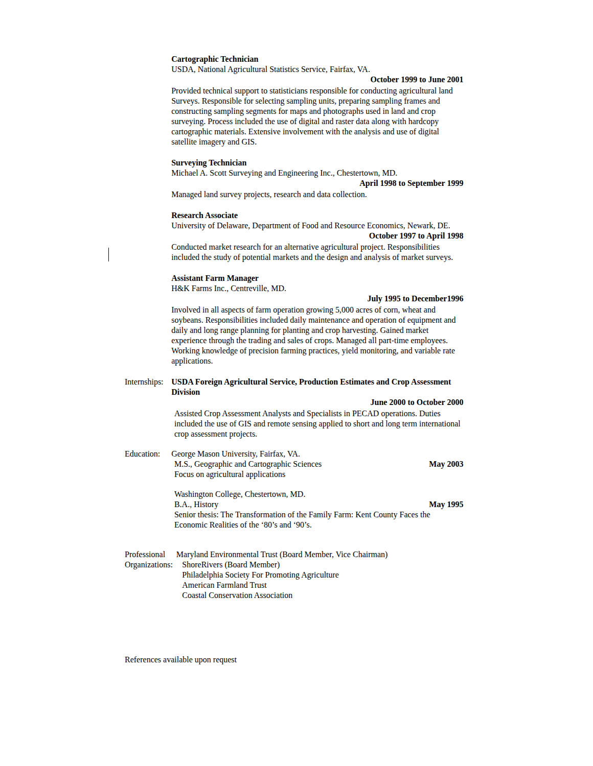Cartographic Technician
USDA, National Agricultural Statistics Service, Fairfax, VA.
October 1999 to June 2001
Provided technical support to statisticians responsible for conducting agricultural land Surveys. Responsible for selecting sampling units, preparing sampling frames and constructing sampling segments for maps and photographs used in land and crop surveying. Process included the use of digital and raster data along with hardcopy cartographic materials. Extensive involvement with the analysis and use of digital satellite imagery and GIS.
Surveying Technician
Michael A. Scott Surveying and Engineering Inc., Chestertown, MD.
April 1998 to September 1999
Managed land survey projects, research and data collection.
Research Associate
University of Delaware, Department of Food and Resource Economics, Newark, DE.
October 1997 to April 1998
Conducted market research for an alternative agricultural project. Responsibilities included the study of potential markets and the design and analysis of market surveys.
Assistant Farm Manager
H&K Farms Inc., Centreville, MD.
July 1995 to December1996
Involved in all aspects of farm operation growing 5,000 acres of corn, wheat and soybeans. Responsibilities included daily maintenance and operation of equipment and daily and long range planning for planting and crop harvesting. Gained market experience through the trading and sales of crops. Managed all part-time employees. Working knowledge of precision farming practices, yield monitoring, and variable rate applications.
Internships:
USDA Foreign Agricultural Service, Production Estimates and Crop Assessment Division
June 2000 to October 2000
Assisted Crop Assessment Analysts and Specialists in PECAD operations. Duties included the use of GIS and remote sensing applied to short and long term international crop assessment projects.
Education:
George Mason University, Fairfax, VA.
M.S., Geographic and Cartographic Sciences May 2003
Focus on agricultural applications
Washington College, Chestertown, MD.
B.A., History May 1995
Senior thesis: The Transformation of the Family Farm: Kent County Faces the Economic Realities of the ‘80’s and ‘90’s.
Professional
Organizations:
Maryland Environmental Trust (Board Member, Vice Chairman)
ShoreRivers (Board Member)
Philadelphia Society For Promoting Agriculture
American Farmland Trust
Coastal Conservation Association
References available upon request